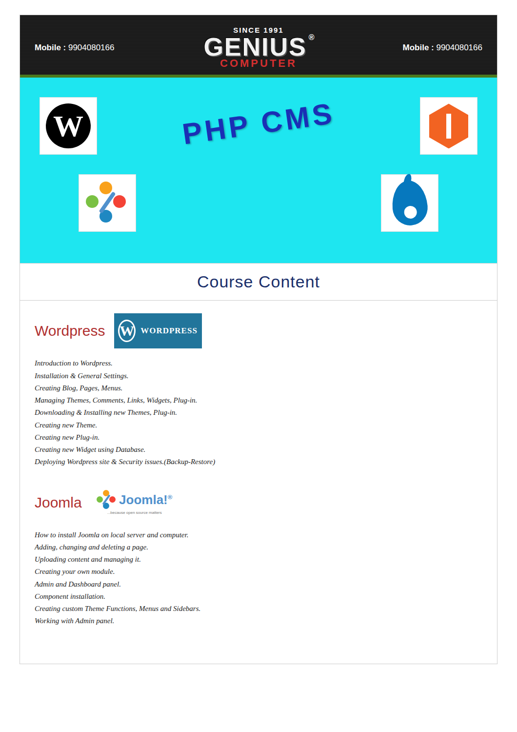Mobile : 9904080166
SINCE 1991
GENIUS®
COMPUTER
Mobile : 9904080166
PHP CMS
W
Course Content
Wordpress
W
WORDPRESS
Introduction to Wordpress.
Installation & General Settings.
Creating Blog, Pages, Menus.
Managing Themes, Comments, Links, Widgets, Plug-in.
Downloading & Installing new Themes, Plug-in.
Creating new Theme.
Creating new Plug-in.
Creating new Widget using Database.
Deploying Wordpress site & Security issues.(Backup-Restore)
Joomla
Joomla!®
...because open source matters
How to install Joomla on local server and computer.
Adding, changing and deleting a page.
Uploading content and managing it.
Creating your own module.
Admin and Dashboard panel.
Component installation.
Creating custom Theme Functions, Menus and Sidebars.
Working with Admin panel.